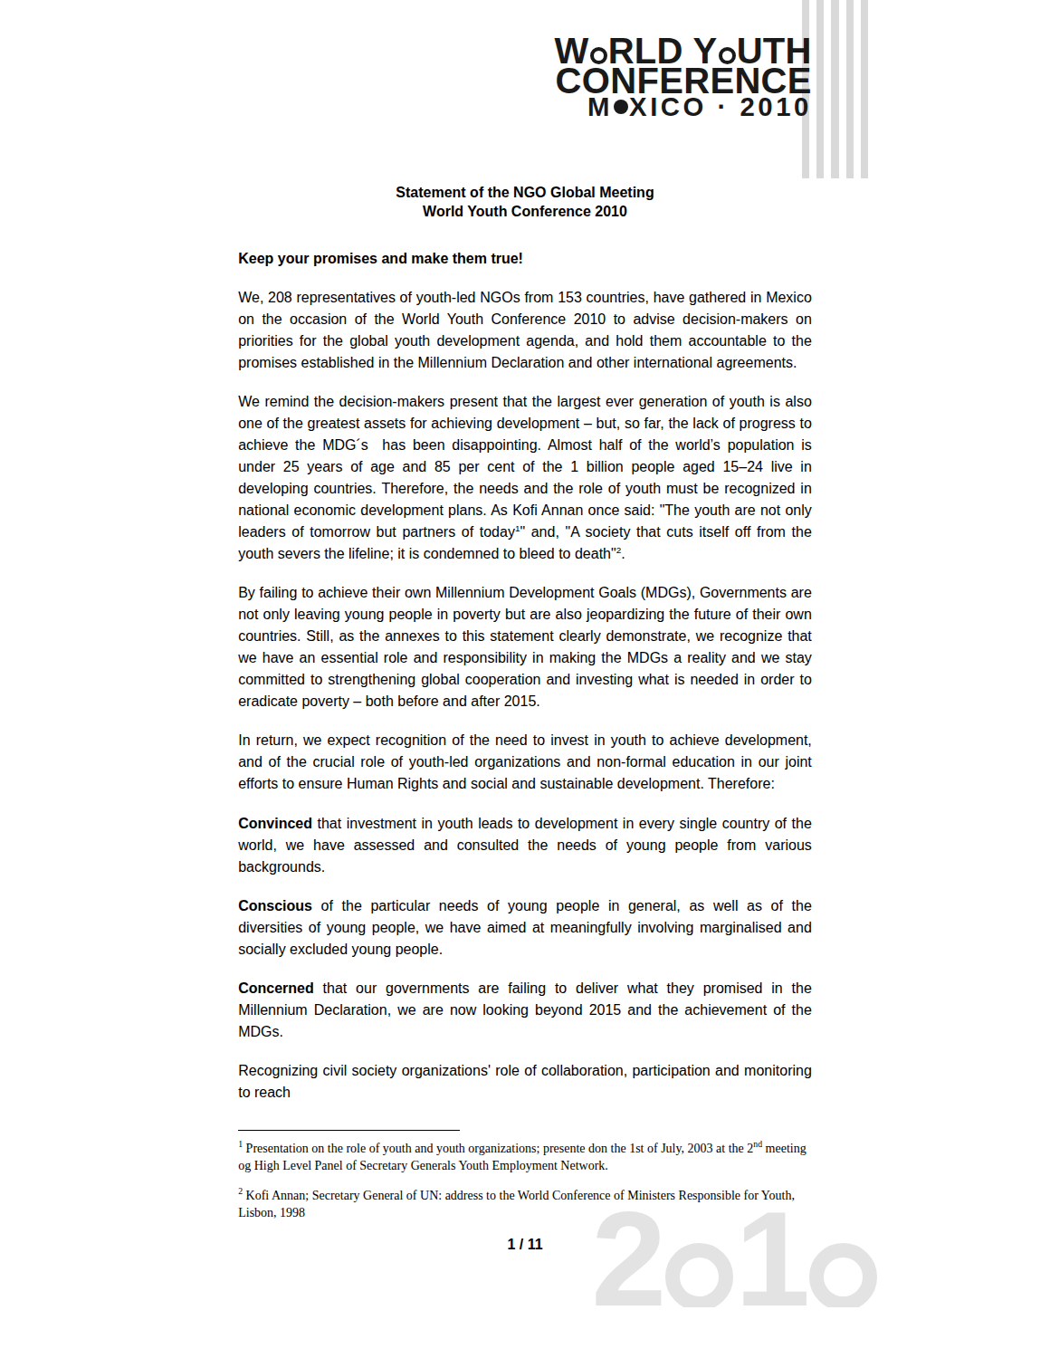W RLD Y UTH CONFERENCE M XICO · 2010
2 1
Statement of the NGO Global Meeting World Youth Conference 2010
Keep your promises and make them true!
We, 208 representatives of youth-led NGOs from 153 countries, have gathered in Mexico on the occasion of the World Youth Conference 2010 to advise decision-makers on priorities for the global youth development agenda, and hold them accountable to the promises established in the Millennium Declaration and other international agreements.
We remind the decision-makers present that the largest ever generation of youth is also one of the greatest assets for achieving development – but, so far, the lack of progress to achieve the MDG´s has been disappointing. Almost half of the world’s population is under 25 years of age and 85 per cent of the 1 billion people aged 15–24 live in developing countries. Therefore, the needs and the role of youth must be recognized in national economic development plans. As Kofi Annan once said: "The youth are not only leaders of tomorrow but partners of today1" and, "A society that cuts itself off from the youth severs the lifeline; it is condemned to bleed to death"2.
By failing to achieve their own Millennium Development Goals (MDGs), Governments are not only leaving young people in poverty but are also jeopardizing the future of their own countries. Still, as the annexes to this statement clearly demonstrate, we recognize that we have an essential role and responsibility in making the MDGs a reality and we stay committed to strengthening global cooperation and investing what is needed in order to eradicate poverty – both before and after 2015.
In return, we expect recognition of the need to invest in youth to achieve development, and of the crucial role of youth-led organizations and non-formal education in our joint efforts to ensure Human Rights and social and sustainable development. Therefore:
Convinced that investment in youth leads to development in every single country of the world, we have assessed and consulted the needs of young people from various backgrounds.
Conscious of the particular needs of young people in general, as well as of the diversities of young people, we have aimed at meaningfully involving marginalised and socially excluded young people.
Concerned that our governments are failing to deliver what they promised in the Millennium Declaration, we are now looking beyond 2015 and the achievement of the MDGs.
Recognizing civil society organizations' role of collaboration, participation and monitoring to reach
1 Presentation on the role of youth and youth organizations; presente don the 1st of July, 2003 at the 2nd meeting og High Level Panel of Secretary Generals Youth Employment Network.
2 Kofi Annan; Secretary General of UN: address to the World Conference of Ministers Responsible for Youth, Lisbon, 1998
1 / 11